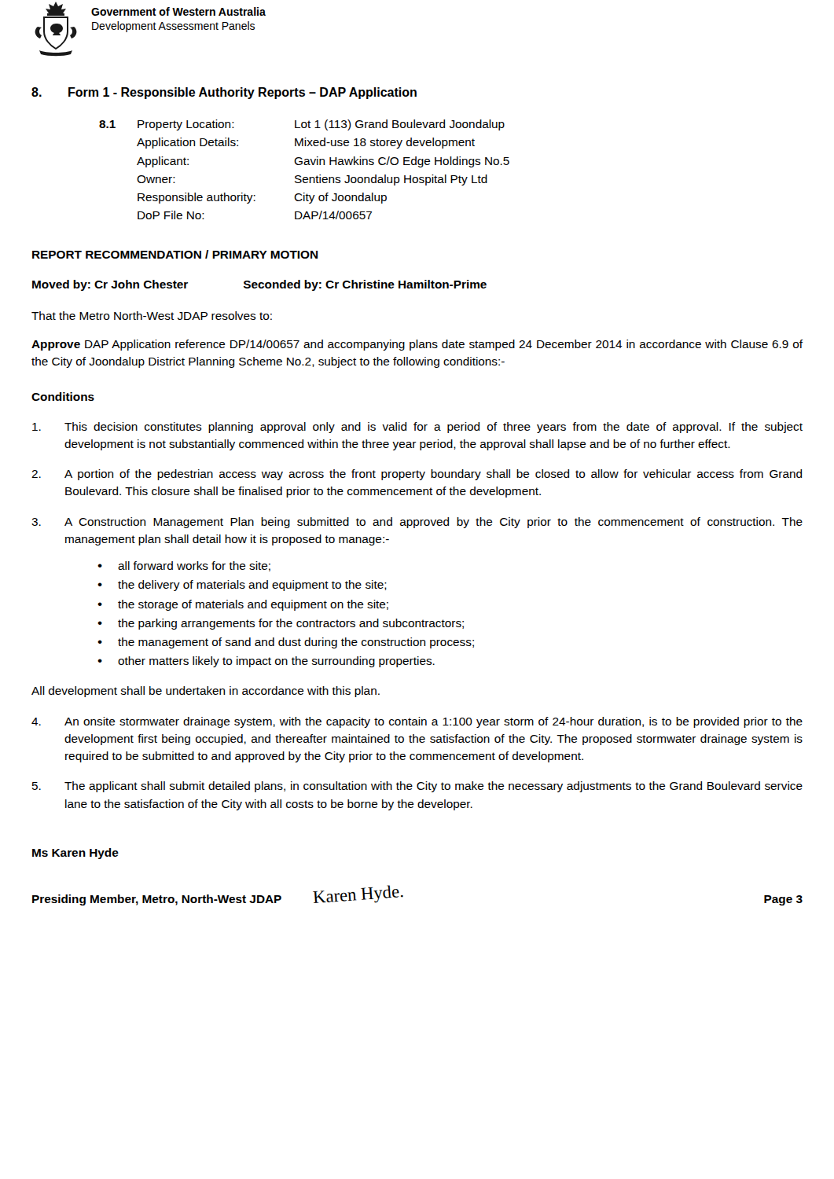Government of Western Australia
Development Assessment Panels
8. Form 1 - Responsible Authority Reports – DAP Application
| 8.1 | Property Location: | Lot 1 (113) Grand Boulevard Joondalup |
| | Application Details: | Mixed-use 18 storey development |
| | Applicant: | Gavin Hawkins C/O Edge Holdings No.5 |
| | Owner: | Sentiens Joondalup Hospital Pty Ltd |
| | Responsible authority: | City of Joondalup |
| | DoP File No: | DAP/14/00657 |
REPORT RECOMMENDATION / PRIMARY MOTION
Moved by: Cr John ChesterSeconded by: Cr Christine Hamilton-Prime
That the Metro North-West JDAP resolves to:
Approve DAP Application reference DP/14/00657 and accompanying plans date stamped 24 December 2014 in accordance with Clause 6.9 of the City of Joondalup District Planning Scheme No.2, subject to the following conditions:-
Conditions
This decision constitutes planning approval only and is valid for a period of three years from the date of approval. If the subject development is not substantially commenced within the three year period, the approval shall lapse and be of no further effect.
A portion of the pedestrian access way across the front property boundary shall be closed to allow for vehicular access from Grand Boulevard. This closure shall be finalised prior to the commencement of the development.
A Construction Management Plan being submitted to and approved by the City prior to the commencement of construction. The management plan shall detail how it is proposed to manage:-
all forward works for the site;
the delivery of materials and equipment to the site;
the storage of materials and equipment on the site;
the parking arrangements for the contractors and subcontractors;
the management of sand and dust during the construction process;
other matters likely to impact on the surrounding properties.
All development shall be undertaken in accordance with this plan.
An onsite stormwater drainage system, with the capacity to contain a 1:100 year storm of 24-hour duration, is to be provided prior to the development first being occupied, and thereafter maintained to the satisfaction of the City. The proposed stormwater drainage system is required to be submitted to and approved by the City prior to the commencement of development.
The applicant shall submit detailed plans, in consultation with the City to make the necessary adjustments to the Grand Boulevard service lane to the satisfaction of the City with all costs to be borne by the developer.
Ms Karen Hyde
Presiding Member, Metro, North-West JDAP
Karen Hyde.
Page 3